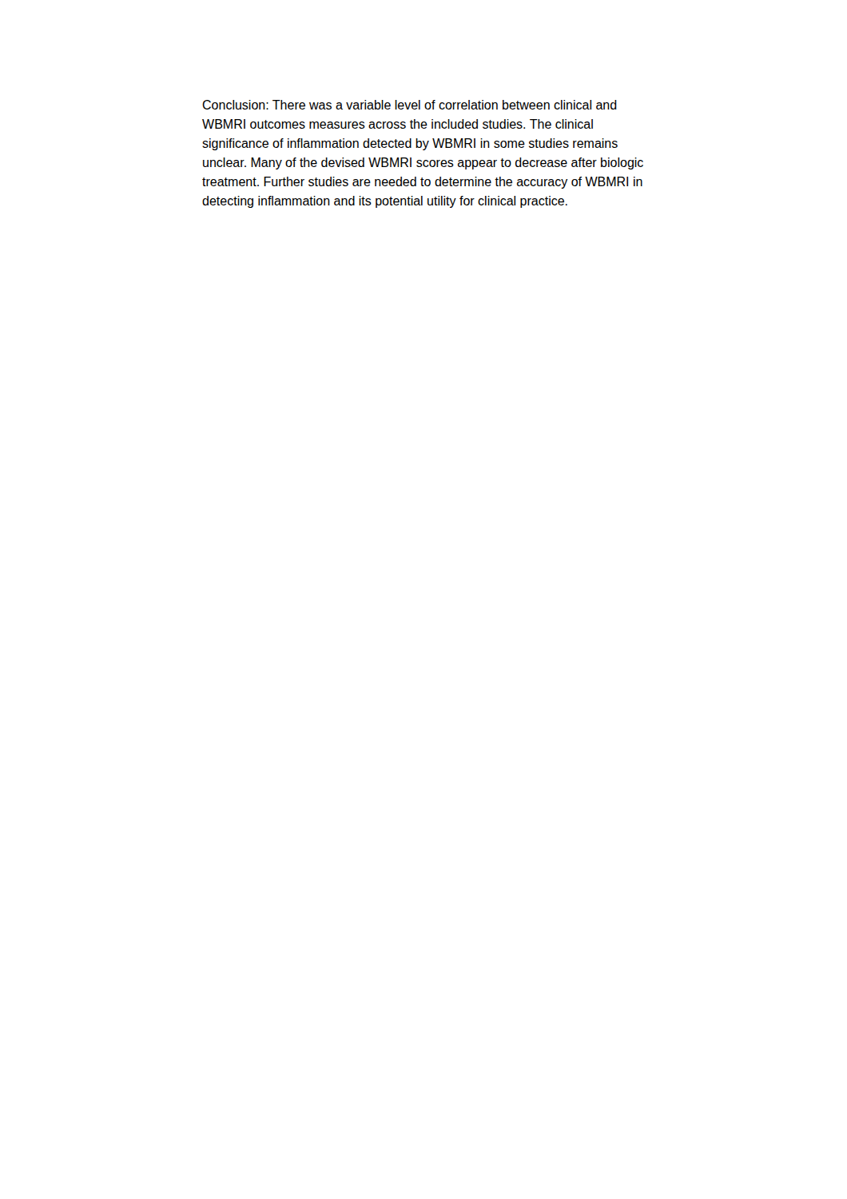Conclusion: There was a variable level of correlation between clinical and WBMRI outcomes measures across the included studies. The clinical significance of inflammation detected by WBMRI in some studies remains unclear. Many of the devised WBMRI scores appear to decrease after biologic treatment. Further studies are needed to determine the accuracy of WBMRI in detecting inflammation and its potential utility for clinical practice.